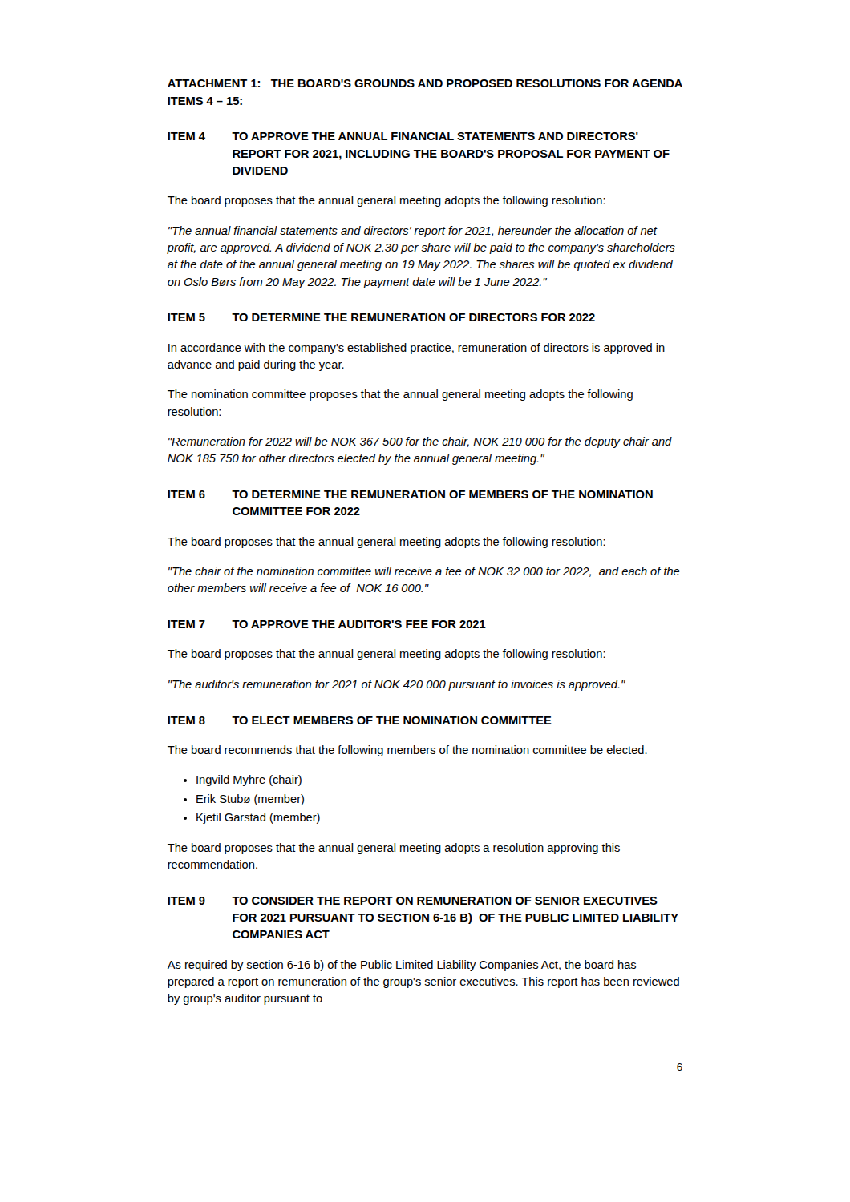ATTACHMENT 1: THE BOARD'S GROUNDS AND PROPOSED RESOLUTIONS FOR AGENDA ITEMS 4 – 15:
ITEM 4 TO APPROVE THE ANNUAL FINANCIAL STATEMENTS AND DIRECTORS' REPORT FOR 2021, INCLUDING THE BOARD'S PROPOSAL FOR PAYMENT OF DIVIDEND
The board proposes that the annual general meeting adopts the following resolution:
"The annual financial statements and directors' report for 2021, hereunder the allocation of net profit, are approved. A dividend of NOK 2.30 per share will be paid to the company's shareholders at the date of the annual general meeting on 19 May 2022. The shares will be quoted ex dividend on Oslo Børs from 20 May 2022. The payment date will be 1 June 2022."
ITEM 5 TO DETERMINE THE REMUNERATION OF DIRECTORS FOR 2022
In accordance with the company's established practice, remuneration of directors is approved in advance and paid during the year.
The nomination committee proposes that the annual general meeting adopts the following resolution:
"Remuneration for 2022 will be NOK 367 500 for the chair, NOK 210 000 for the deputy chair and NOK 185 750 for other directors elected by the annual general meeting."
ITEM 6 TO DETERMINE THE REMUNERATION OF MEMBERS OF THE NOMINATION COMMITTEE FOR 2022
The board proposes that the annual general meeting adopts the following resolution:
"The chair of the nomination committee will receive a fee of NOK 32 000 for 2022, and each of the other members will receive a fee of NOK 16 000."
ITEM 7 TO APPROVE THE AUDITOR'S FEE FOR 2021
The board proposes that the annual general meeting adopts the following resolution:
"The auditor's remuneration for 2021 of NOK 420 000 pursuant to invoices is approved."
ITEM 8 TO ELECT MEMBERS OF THE NOMINATION COMMITTEE
The board recommends that the following members of the nomination committee be elected.
Ingvild Myhre (chair)
Erik Stubø (member)
Kjetil Garstad (member)
The board proposes that the annual general meeting adopts a resolution approving this recommendation.
ITEM 9 TO CONSIDER THE REPORT ON REMUNERATION OF SENIOR EXECUTIVES FOR 2021 PURSUANT TO SECTION 6-16 B) OF THE PUBLIC LIMITED LIABILITY COMPANIES ACT
As required by section 6-16 b) of the Public Limited Liability Companies Act, the board has prepared a report on remuneration of the group's senior executives. This report has been reviewed by group's auditor pursuant to
6